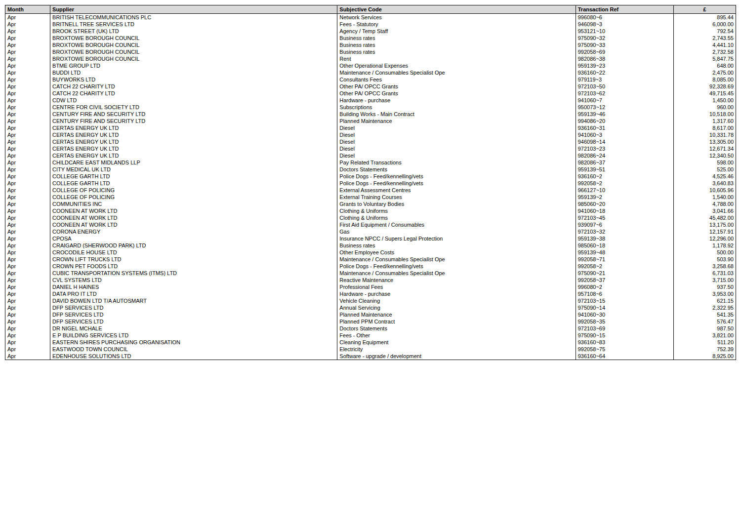| Month | Supplier | Subjective Code | Transaction Ref | £ |
| --- | --- | --- | --- | --- |
| Apr | BRITISH TELECOMMUNICATIONS PLC | Network Services | 996080~6 | 895.44 |
| Apr | BRITNELL TREE SERVICES LTD | Fees - Statutory | 946098~3 | 6,000.00 |
| Apr | BROOK STREET (UK) LTD | Agency / Temp Staff | 953121~10 | 792.54 |
| Apr | BROXTOWE BOROUGH COUNCIL | Business rates | 975090~32 | 2,743.55 |
| Apr | BROXTOWE BOROUGH COUNCIL | Business rates | 975090~33 | 4,441.10 |
| Apr | BROXTOWE BOROUGH COUNCIL | Business rates | 992058~69 | 2,732.58 |
| Apr | BROXTOWE BOROUGH COUNCIL | Rent | 982086~38 | 5,847.75 |
| Apr | BTME GROUP LTD | Other Operational Expenses | 959139~23 | 648.00 |
| Apr | BUDDI LTD | Maintenance / Consumables Specialist Ope | 936160~22 | 2,475.00 |
| Apr | BUYWORKS LTD | Consultants Fees | 979119~3 | 8,085.00 |
| Apr | CATCH 22 CHARITY LTD | Other PA/ OPCC Grants | 972103~50 | 92,328.69 |
| Apr | CATCH 22 CHARITY LTD | Other PA/ OPCC Grants | 972103~62 | 49,715.45 |
| Apr | CDW LTD | Hardware - purchase | 941060~7 | 1,450.00 |
| Apr | CENTRE FOR CIVIL SOCIETY LTD | Subscriptions | 950073~12 | 960.00 |
| Apr | CENTURY FIRE AND SECURITY LTD | Building Works - Main Contract | 959139~46 | 10,518.00 |
| Apr | CENTURY FIRE AND SECURITY LTD | Planned Maintenance | 994086~20 | 1,317.60 |
| Apr | CERTAS ENERGY UK LTD | Diesel | 936160~31 | 8,617.00 |
| Apr | CERTAS ENERGY UK LTD | Diesel | 941060~3 | 10,331.78 |
| Apr | CERTAS ENERGY UK LTD | Diesel | 946098~14 | 13,305.00 |
| Apr | CERTAS ENERGY UK LTD | Diesel | 972103~23 | 12,671.34 |
| Apr | CERTAS ENERGY UK LTD | Diesel | 982086~24 | 12,340.50 |
| Apr | CHILDCARE EAST MIDLANDS LLP | Pay Related Transactions | 982086~37 | 598.00 |
| Apr | CITY MEDICAL UK LTD | Doctors Statements | 959139~51 | 525.00 |
| Apr | COLLEGE GARTH LTD | Police Dogs - Feed/kennelling/vets | 936160~2 | 4,525.46 |
| Apr | COLLEGE GARTH LTD | Police Dogs - Feed/kennelling/vets | 992058~2 | 3,640.83 |
| Apr | COLLEGE OF POLICING | External Assessment Centres | 966127~10 | 10,605.96 |
| Apr | COLLEGE OF POLICING | External Training Courses | 959139~2 | 1,540.00 |
| Apr | COMMUNITIES INC | Grants to Voluntary Bodies | 985060~20 | 4,788.00 |
| Apr | COONEEN AT WORK LTD | Clothing & Uniforms | 941060~18 | 3,041.66 |
| Apr | COONEEN AT WORK LTD | Clothing & Uniforms | 972103~45 | 45,482.00 |
| Apr | COONEEN AT WORK LTD | First Aid Equipment / Consumables | 939097~6 | 13,175.00 |
| Apr | CORONA ENERGY | Gas | 972103~32 | 12,157.91 |
| Apr | CPOSA | Insurance NPCC / Supers Legal Protection | 959139~38 | 12,296.00 |
| Apr | CRAIGARD (SHERWOOD PARK) LTD | Business rates | 985060~18 | 1,178.92 |
| Apr | CROCODILE HOUSE LTD | Other Employee Costs | 959139~48 | 500.00 |
| Apr | CROWN LIFT TRUCKS LTD | Maintenance / Consumables Specialist Ope | 992058~71 | 503.90 |
| Apr | CROWN PET FOODS LTD | Police Dogs - Feed/kennelling/vets | 992058~2 | 3,258.68 |
| Apr | CUBIC TRANSPORTATION SYSTEMS (ITMS) LTD | Maintenance / Consumables Specialist Ope | 975090~21 | 6,731.03 |
| Apr | CVL SYSTEMS LTD | Reactive Maintenance | 992058~37 | 3,715.00 |
| Apr | DANIEL H HAINES | Professional Fees | 996080~2 | 937.50 |
| Apr | DATA PRO IT LTD | Hardware - purchase | 957108~6 | 3,953.00 |
| Apr | DAVID BOWEN LTD T/A AUTOSMART | Vehicle Cleaning | 972103~15 | 621.15 |
| Apr | DFP SERVICES LTD | Annual Servicing | 975090~14 | 2,322.95 |
| Apr | DFP SERVICES LTD | Planned Maintenance | 941060~30 | 541.35 |
| Apr | DFP SERVICES LTD | Planned PPM Contract | 992058~35 | 576.47 |
| Apr | DR NIGEL MCHALE | Doctors Statements | 972103~69 | 987.50 |
| Apr | E P BUILDING SERVICES LTD | Fees - Other | 975090~15 | 3,821.00 |
| Apr | EASTERN SHIRES PURCHASING ORGANISATION | Cleaning Equipment | 936160~83 | 511.20 |
| Apr | EASTWOOD TOWN COUNCIL | Electricity | 992058~75 | 752.39 |
| Apr | EDENHOUSE SOLUTIONS LTD | Software - upgrade / development | 936160~64 | 8,925.00 |